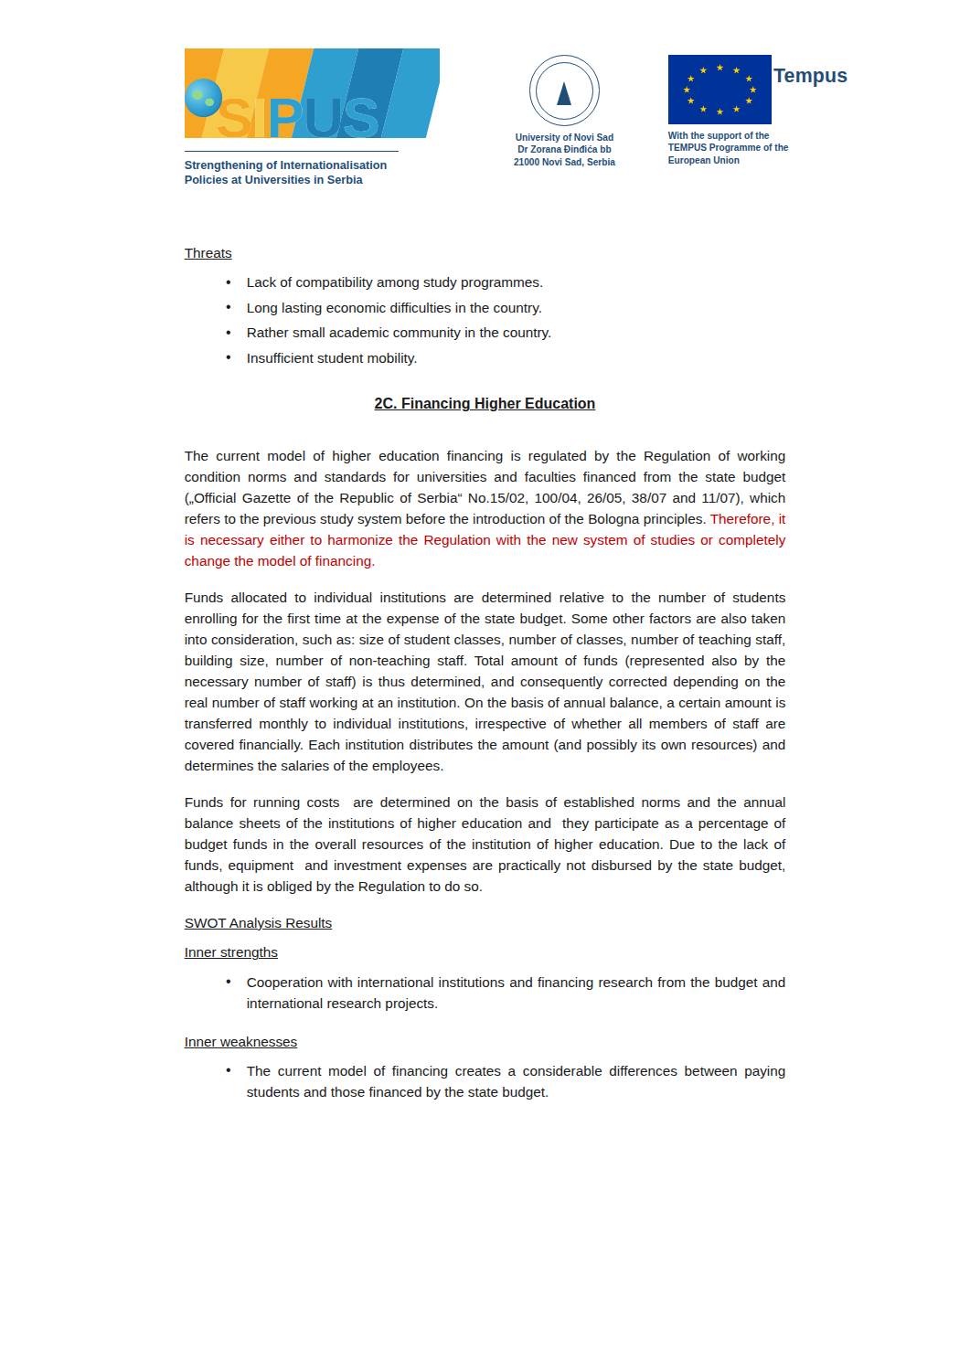SIPUS
Strengthening of Internationalisation
Policies at Universities in Serbia
University of Novi Sad
Dr Zorana Đinđića bb
21000 Novi Sad, Serbia
Tempus
With the support of the
TEMPUS Programme of the
European Union
Threats
Lack of compatibility among study programmes.
Long lasting economic difficulties in the country.
Rather small academic community in the country.
Insufficient student mobility.
2C. Financing Higher Education
The current model of higher education financing is regulated by the Regulation of working condition norms and standards for universities and faculties financed from the state budget („Official Gazette of the Republic of Serbia“ No.15/02, 100/04, 26/05, 38/07 and 11/07), which refers to the previous study system before the introduction of the Bologna principles. Therefore, it is necessary either to harmonize the Regulation with the new system of studies or completely change the model of financing.
Funds allocated to individual institutions are determined relative to the number of students enrolling for the first time at the expense of the state budget. Some other factors are also taken into consideration, such as: size of student classes, number of classes, number of teaching staff, building size, number of non-teaching staff. Total amount of funds (represented also by the necessary number of staff) is thus determined, and consequently corrected depending on the real number of staff working at an institution. On the basis of annual balance, a certain amount is transferred monthly to individual institutions, irrespective of whether all members of staff are covered financially. Each institution distributes the amount (and possibly its own resources) and determines the salaries of the employees.
Funds for running costs are determined on the basis of established norms and the annual balance sheets of the institutions of higher education and they participate as a percentage of budget funds in the overall resources of the institution of higher education. Due to the lack of funds, equipment and investment expenses are practically not disbursed by the state budget, although it is obliged by the Regulation to do so.
SWOT Analysis Results
Inner strengths
Cooperation with international institutions and financing research from the budget and international research projects.
Inner weaknesses
The current model of financing creates a considerable differences between paying students and those financed by the state budget.